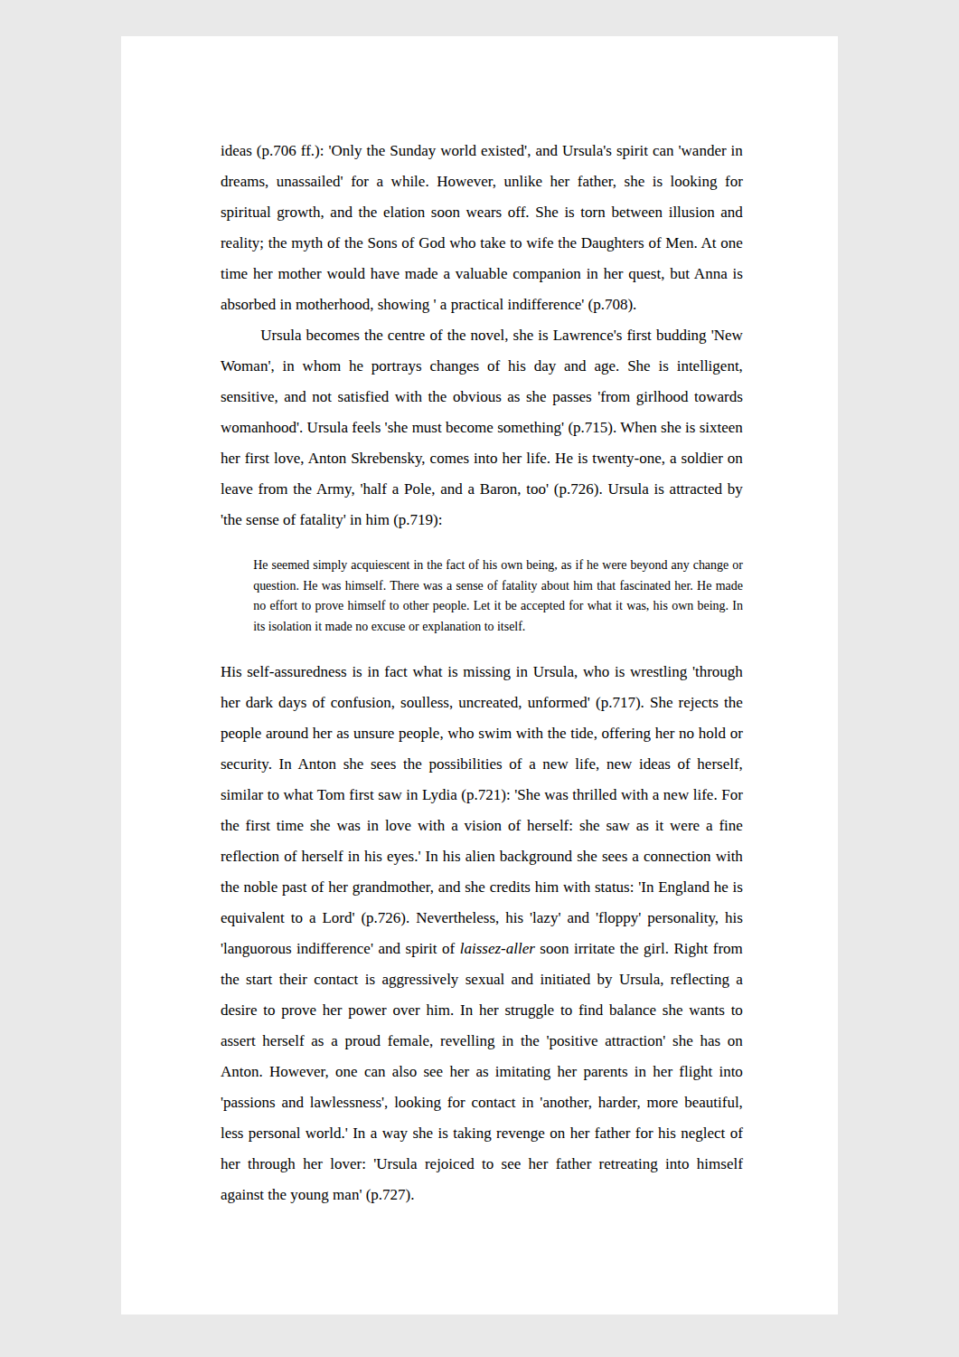ideas (p.706 ff.): 'Only the Sunday world existed', and Ursula's spirit can 'wander in dreams, unassailed' for a while. However, unlike her father, she is looking for spiritual growth, and the elation soon wears off. She is torn between illusion and reality; the myth of the Sons of God who take to wife the Daughters of Men. At one time her mother would have made a valuable companion in her quest, but Anna is absorbed in motherhood, showing ' a practical indifference' (p.708).
Ursula becomes the centre of the novel, she is Lawrence's first budding 'New Woman', in whom he portrays changes of his day and age. She is intelligent, sensitive, and not satisfied with the obvious as she passes 'from girlhood towards womanhood'. Ursula feels 'she must become something' (p.715). When she is sixteen her first love, Anton Skrebensky, comes into her life. He is twenty-one, a soldier on leave from the Army, 'half a Pole, and a Baron, too' (p.726). Ursula is attracted by 'the sense of fatality' in him (p.719):
He seemed simply acquiescent in the fact of his own being, as if he were beyond any change or question. He was himself. There was a sense of fatality about him that fascinated her. He made no effort to prove himself to other people. Let it be accepted for what it was, his own being. In its isolation it made no excuse or explanation to itself.
His self-assuredness is in fact what is missing in Ursula, who is wrestling 'through her dark days of confusion, soulless, uncreated, unformed' (p.717). She rejects the people around her as unsure people, who swim with the tide, offering her no hold or security. In Anton she sees the possibilities of a new life, new ideas of herself, similar to what Tom first saw in Lydia (p.721): 'She was thrilled with a new life. For the first time she was in love with a vision of herself: she saw as it were a fine reflection of herself in his eyes.' In his alien background she sees a connection with the noble past of her grandmother, and she credits him with status: 'In England he is equivalent to a Lord' (p.726). Nevertheless, his 'lazy' and 'floppy' personality, his 'languorous indifference' and spirit of laissez-aller soon irritate the girl. Right from the start their contact is aggressively sexual and initiated by Ursula, reflecting a desire to prove her power over him. In her struggle to find balance she wants to assert herself as a proud female, revelling in the 'positive attraction' she has on Anton. However, one can also see her as imitating her parents in her flight into 'passions and lawlessness', looking for contact in 'another, harder, more beautiful, less personal world.' In a way she is taking revenge on her father for his neglect of her through her lover: 'Ursula rejoiced to see her father retreating into himself against the young man' (p.727).